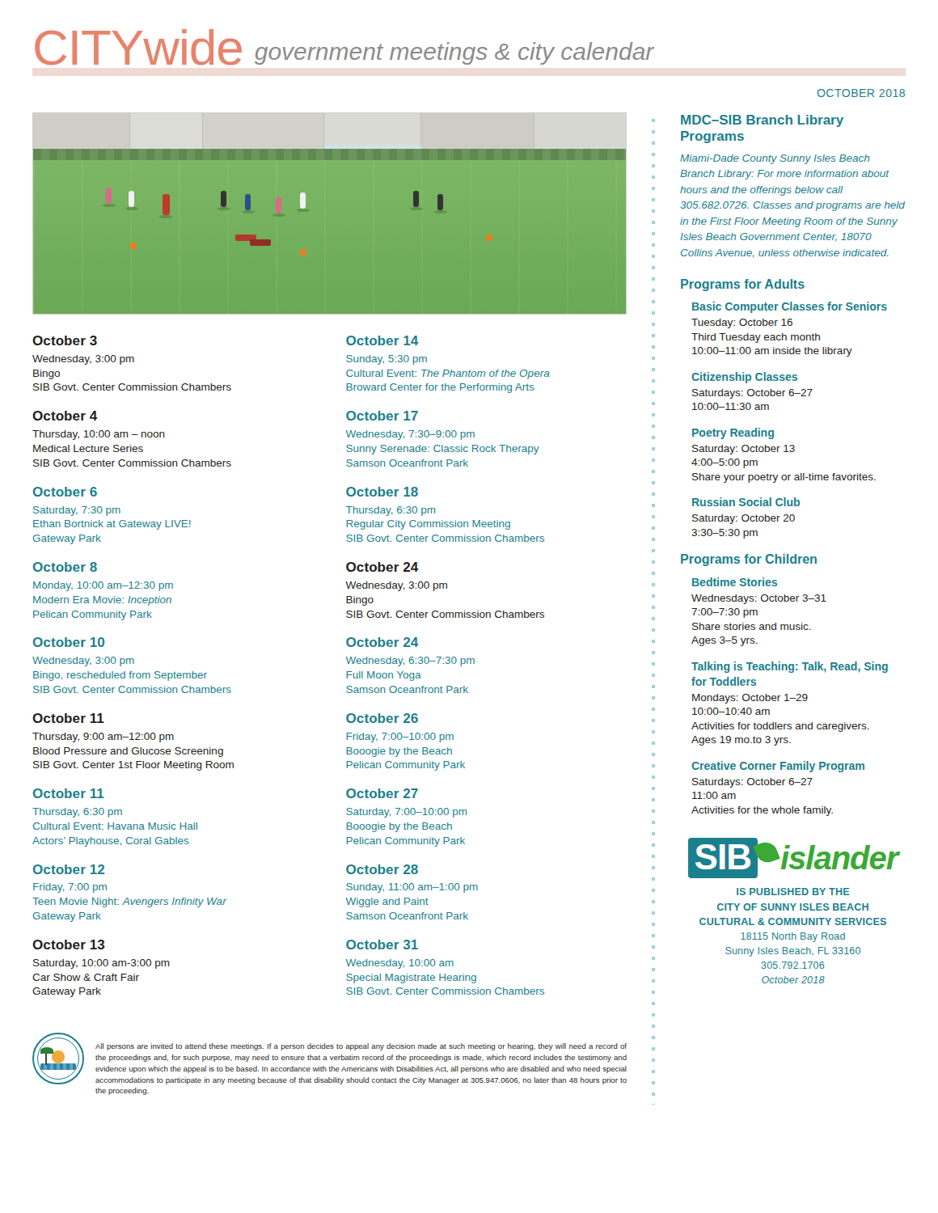CITYwide
government meetings & city calendar
OCTOBER 2018
October 3
Wednesday, 3:00 pm
Bingo
SIB Govt. Center Commission Chambers
October 4
Thursday, 10:00 am – noon
Medical Lecture Series
SIB Govt. Center Commission Chambers
October 6
Saturday, 7:30 pm
Ethan Bortnick at Gateway LIVE!
Gateway Park
October 8
Monday, 10:00 am–12:30 pm
Modern Era Movie: Inception
Pelican Community Park
October 10
Wednesday, 3:00 pm
Bingo, rescheduled from September
SIB Govt. Center Commission Chambers
October 11
Thursday, 9:00 am–12:00 pm
Blood Pressure and Glucose Screening
SIB Govt. Center 1st Floor Meeting Room
October 11
Thursday, 6:30 pm
Cultural Event: Havana Music Hall
Actors’ Playhouse, Coral Gables
October 12
Friday, 7:00 pm
Teen Movie Night: Avengers Infinity War
Gateway Park
October 13
Saturday, 10:00 am-3:00 pm
Car Show & Craft Fair
Gateway Park
October 14
Sunday, 5:30 pm
Cultural Event: The Phantom of the Opera
Broward Center for the Performing Arts
October 17
Wednesday, 7:30–9:00 pm
Sunny Serenade: Classic Rock Therapy
Samson Oceanfront Park
October 18
Thursday, 6:30 pm
Regular City Commission Meeting
SIB Govt. Center Commission Chambers
October 24
Wednesday, 3:00 pm
Bingo
SIB Govt. Center Commission Chambers
October 24
Wednesday, 6:30–7:30 pm
Full Moon Yoga
Samson Oceanfront Park
October 26
Friday, 7:00–10:00 pm
Booogie by the Beach
Pelican Community Park
October 27
Saturday, 7:00–10:00 pm
Booogie by the Beach
Pelican Community Park
October 28
Sunday, 11:00 am–1:00 pm
Wiggle and Paint
Samson Oceanfront Park
October 31
Wednesday, 10:00 am
Special Magistrate Hearing
SIB Govt. Center Commission Chambers
All persons are invited to attend these meetings. If a person decides to appeal any decision made at such meeting or hearing, they will need a record of the proceedings and, for such purpose, may need to ensure that a verbatim record of the proceedings is made, which record includes the testimony and evidence upon which the appeal is to be based. In accordance with the Americans with Disabilities Act, all persons who are disabled and who need special accommodations to participate in any meeting because of that disability should contact the City Manager at 305.947.0606, no later than 48 hours prior to the proceeding.
MDC–SIB Branch Library Programs
Miami-Dade County Sunny Isles Beach Branch Library: For more information about hours and the offerings below call 305.682.0726. Classes and programs are held in the First Floor Meeting Room of the Sunny Isles Beach Government Center, 18070 Collins Avenue, unless otherwise indicated.
Programs for Adults
Basic Computer Classes for Seniors
Tuesday: October 16
Third Tuesday each month
10:00–11:00 am inside the library
Citizenship Classes
Saturdays: October 6–27
10:00–11:30 am
Poetry Reading
Saturday: October 13
4:00–5:00 pm
Share your poetry or all-time favorites.
Russian Social Club
Saturday: October 20
3:30–5:30 pm
Programs for Children
Bedtime Stories
Wednesdays: October 3–31
7:00–7:30 pm
Share stories and music.
Ages 3–5 yrs.
Talking is Teaching: Talk, Read, Sing for Toddlers
Mondays: October 1–29
10:00–10:40 am
Activities for toddlers and caregivers.
Ages 19 mo.to 3 yrs.
Creative Corner Family Program
Saturdays: October 6–27
11:00 am
Activities for the whole family.
SIB islander
IS PUBLISHED BY THE
CITY OF SUNNY ISLES BEACH
CULTURAL & COMMUNITY SERVICES
18115 North Bay Road
Sunny Isles Beach, FL 33160
305.792.1706
October 2018